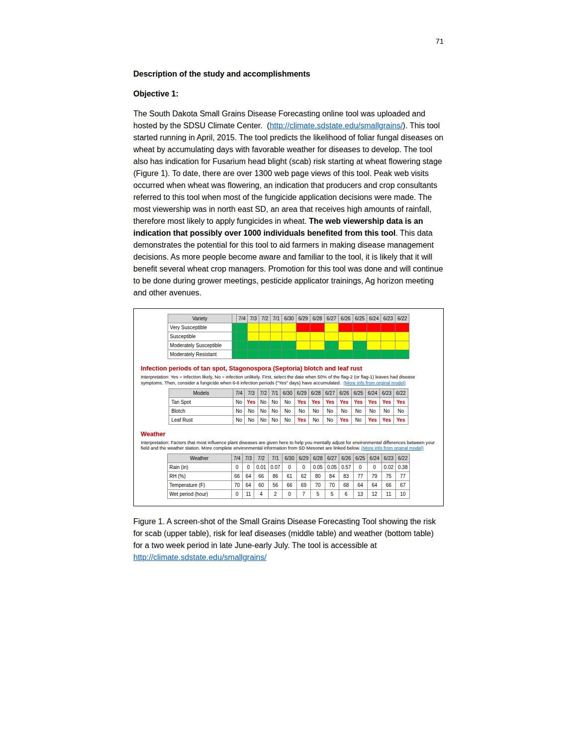71
Description of the study and accomplishments
Objective 1:
The South Dakota Small Grains Disease Forecasting online tool was uploaded and hosted by the SDSU Climate Center. (http://climate.sdstate.edu/smallgrains/). This tool started running in April, 2015. The tool predicts the likelihood of foliar fungal diseases on wheat by accumulating days with favorable weather for diseases to develop. The tool also has indication for Fusarium head blight (scab) risk starting at wheat flowering stage (Figure 1). To date, there are over 1300 web page views of this tool. Peak web visits occurred when wheat was flowering, an indication that producers and crop consultants referred to this tool when most of the fungicide application decisions were made. The most viewership was in north east SD, an area that receives high amounts of rainfall, therefore most likely to apply fungicides in wheat. The web viewership data is an indication that possibly over 1000 individuals benefited from this tool. This data demonstrates the potential for this tool to aid farmers in making disease management decisions. As more people become aware and familiar to the tool, it is likely that it will benefit several wheat crop managers. Promotion for this tool was done and will continue to be done during grower meetings, pesticide applicator trainings, Ag horizon meeting and other avenues.
| Variety | | 7/4 | 7/3 | 7/2 | 7/1 | 6/30 | 6/29 | 6/28 | 6/27 | 6/26 | 6/25 | 6/24 | 6/23 | 6/22 |
| --- | --- | --- | --- | --- | --- | --- | --- | --- | --- | --- | --- | --- | --- | --- |
| Very Susceptible | | | | | | | | | | | | | | |
| Susceptible | | | | | | | | | | | | | | |
| Moderately Susceptible | | | | | | | | | | | | | | |
| Moderately Resistant | | | | | | | | | | | | | | |
Infection periods of tan spot, Stagonospora (Septoria) blotch and leaf rust
Interpretation: Yes = infection likely, No = infection unlikely. First, select the date when 50% of the flag-2 (or flag-1) leaves had disease symptoms. Then, consider a fungicide when 6-8 infection periods ("Yes" days) have accumulated. (More info from orginal model)
| Models | 7/4 | 7/3 | 7/2 | 7/1 | 6/30 | 6/29 | 6/28 | 6/27 | 6/26 | 6/25 | 6/24 | 6/23 | 6/22 |
| --- | --- | --- | --- | --- | --- | --- | --- | --- | --- | --- | --- | --- | --- |
| Tan Spot | No | Yes | No | No | No | Yes | Yes | Yes | Yes | Yes | Yes | Yes | Yes |
| Blotch | No | No | No | No | No | No | No | No | No | No | No | No | No |
| Leaf Rust | No | No | No | No | No | Yes | No | No | Yes | No | Yes | Yes | Yes |
Weather
Interpretation: Factors that most influence plant diseases are given here to help you mentally adjust for environmental differences between your field and the weather station. More complete environmental information from SD Mesonet are linked below. (More info from orginal model)
| Weather | 7/4 | 7/3 | 7/2 | 7/1 | 6/30 | 6/29 | 6/28 | 6/27 | 6/26 | 6/25 | 6/24 | 6/23 | 6/22 |
| --- | --- | --- | --- | --- | --- | --- | --- | --- | --- | --- | --- | --- | --- |
| Rain (in) | 0 | 0 | 0.01 | 0.07 | 0 | 0 | 0.05 | 0.05 | 0.57 | 0 | 0 | 0.02 | 0.38 |
| RH (%) | 66 | 64 | 66 | 86 | 61 | 62 | 80 | 84 | 83 | 77 | 79 | 75 | 77 |
| Temperature (F) | 70 | 64 | 60 | 56 | 66 | 69 | 70 | 70 | 68 | 64 | 64 | 66 | 67 |
| Wet period (hour) | 0 | 11 | 4 | 2 | 0 | 7 | 5 | 5 | 6 | 13 | 12 | 11 | 10 |
Figure 1. A screen-shot of the Small Grains Disease Forecasting Tool showing the risk for scab (upper table), risk for leaf diseases (middle table) and weather (bottom table) for a two week period in late June-early July. The tool is accessible at http://climate.sdstate.edu/smallgrains/